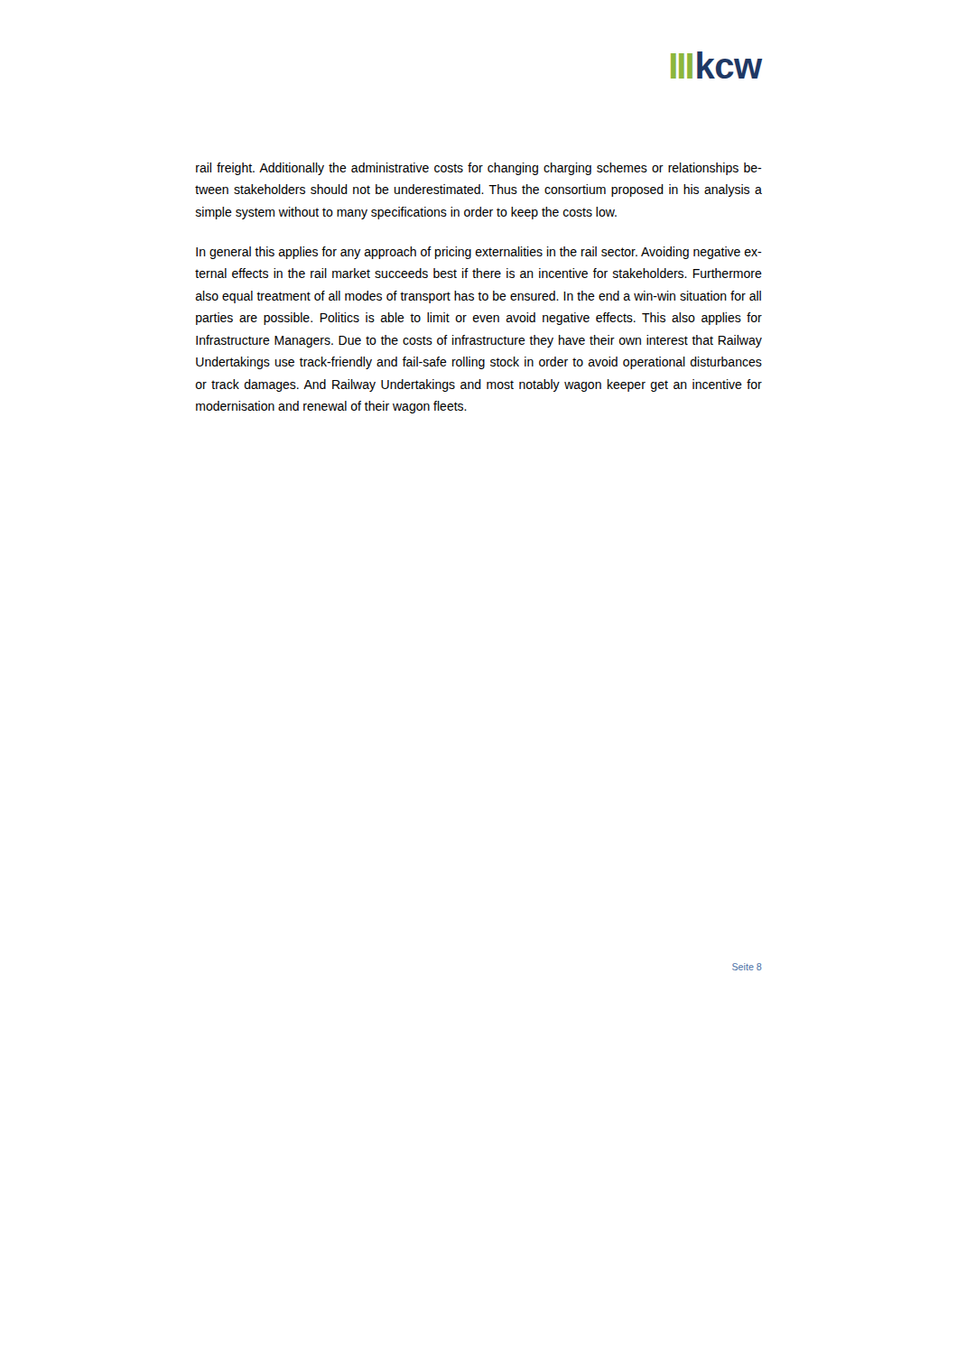III kcw
rail freight. Additionally the administrative costs for changing charging schemes or relationships between stakeholders should not be underestimated. Thus the consortium proposed in his analysis a simple system without to many specifications in order to keep the costs low.
In general this applies for any approach of pricing externalities in the rail sector. Avoiding negative external effects in the rail market succeeds best if there is an incentive for stakeholders. Furthermore also equal treatment of all modes of transport has to be ensured. In the end a win-win situation for all parties are possible. Politics is able to limit or even avoid negative effects. This also applies for Infrastructure Managers. Due to the costs of infrastructure they have their own interest that Railway Undertakings use track-friendly and fail-safe rolling stock in order to avoid operational disturbances or track damages. And Railway Undertakings and most notably wagon keeper get an incentive for modernisation and renewal of their wagon fleets.
Seite 8